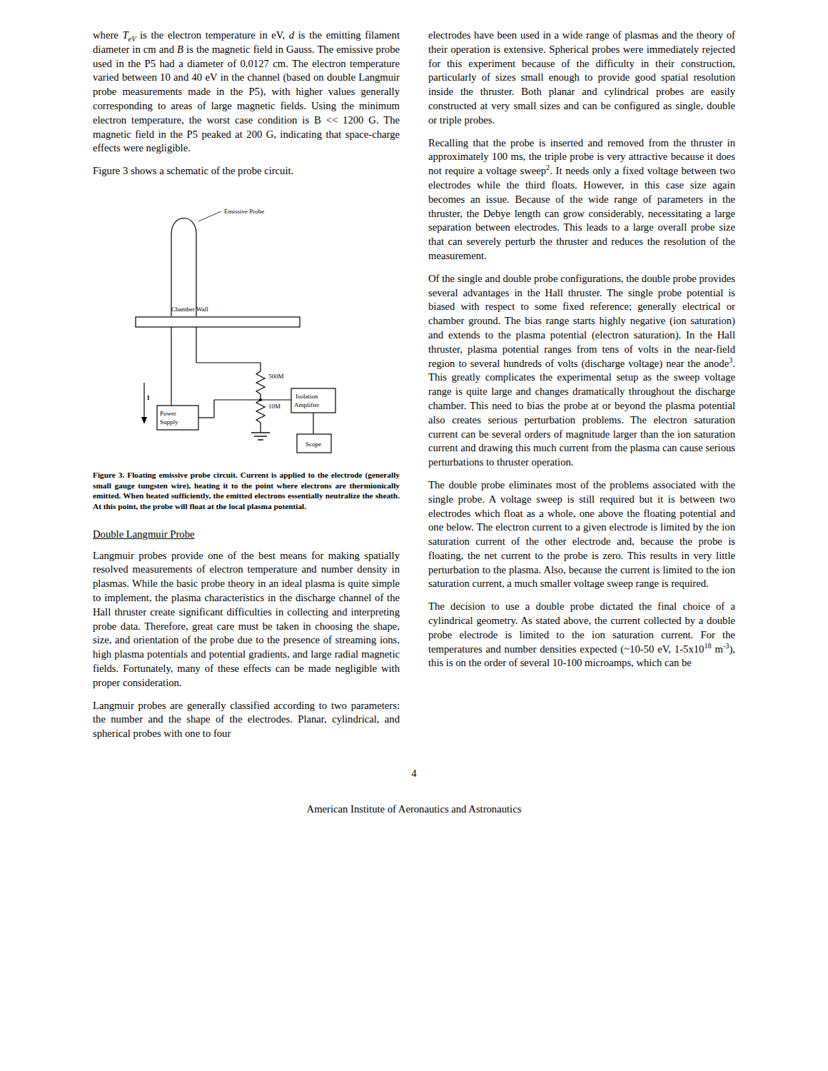where TeV is the electron temperature in eV, d is the emitting filament diameter in cm and B is the magnetic field in Gauss. The emissive probe used in the P5 had a diameter of 0.0127 cm. The electron temperature varied between 10 and 40 eV in the channel (based on double Langmuir probe measurements made in the P5), with higher values generally corresponding to areas of large magnetic fields. Using the minimum electron temperature, the worst case condition is B << 1200 G. The magnetic field in the P5 peaked at 200 G, indicating that space-charge effects were negligible.
Figure 3 shows a schematic of the probe circuit.
Emissive Probe Chamber Wall 500M 10M Isolation Amplifier Scope Power Supply I
Figure 3. Floating emissive probe circuit. Current is applied to the electrode (generally small gauge tungsten wire), heating it to the point where electrons are thermionically emitted. When heated sufficiently, the emitted electrons essentially neutralize the sheath. At this point, the probe will float at the local plasma potential.
Double Langmuir Probe
Langmuir probes provide one of the best means for making spatially resolved measurements of electron temperature and number density in plasmas. While the basic probe theory in an ideal plasma is quite simple to implement, the plasma characteristics in the discharge channel of the Hall thruster create significant difficulties in collecting and interpreting probe data. Therefore, great care must be taken in choosing the shape, size, and orientation of the probe due to the presence of streaming ions, high plasma potentials and potential gradients, and large radial magnetic fields. Fortunately, many of these effects can be made negligible with proper consideration.
Langmuir probes are generally classified according to two parameters: the number and the shape of the electrodes. Planar, cylindrical, and spherical probes with one to four
electrodes have been used in a wide range of plasmas and the theory of their operation is extensive. Spherical probes were immediately rejected for this experiment because of the difficulty in their construction, particularly of sizes small enough to provide good spatial resolution inside the thruster. Both planar and cylindrical probes are easily constructed at very small sizes and can be configured as single, double or triple probes.
Recalling that the probe is inserted and removed from the thruster in approximately 100 ms, the triple probe is very attractive because it does not require a voltage sweep2. It needs only a fixed voltage between two electrodes while the third floats. However, in this case size again becomes an issue. Because of the wide range of parameters in the thruster, the Debye length can grow considerably, necessitating a large separation between electrodes. This leads to a large overall probe size that can severely perturb the thruster and reduces the resolution of the measurement.
Of the single and double probe configurations, the double probe provides several advantages in the Hall thruster. The single probe potential is biased with respect to some fixed reference; generally electrical or chamber ground. The bias range starts highly negative (ion saturation) and extends to the plasma potential (electron saturation). In the Hall thruster, plasma potential ranges from tens of volts in the near-field region to several hundreds of volts (discharge voltage) near the anode3. This greatly complicates the experimental setup as the sweep voltage range is quite large and changes dramatically throughout the discharge chamber. This need to bias the probe at or beyond the plasma potential also creates serious perturbation problems. The electron saturation current can be several orders of magnitude larger than the ion saturation current and drawing this much current from the plasma can cause serious perturbations to thruster operation.
The double probe eliminates most of the problems associated with the single probe. A voltage sweep is still required but it is between two electrodes which float as a whole, one above the floating potential and one below. The electron current to a given electrode is limited by the ion saturation current of the other electrode and, because the probe is floating, the net current to the probe is zero. This results in very little perturbation to the plasma. Also, because the current is limited to the ion saturation current, a much smaller voltage sweep range is required.
The decision to use a double probe dictated the final choice of a cylindrical geometry. As stated above, the current collected by a double probe electrode is limited to the ion saturation current. For the temperatures and number densities expected (~10-50 eV, 1-5x1018 m-3), this is on the order of several 10-100 microamps, which can be
4
American Institute of Aeronautics and Astronautics